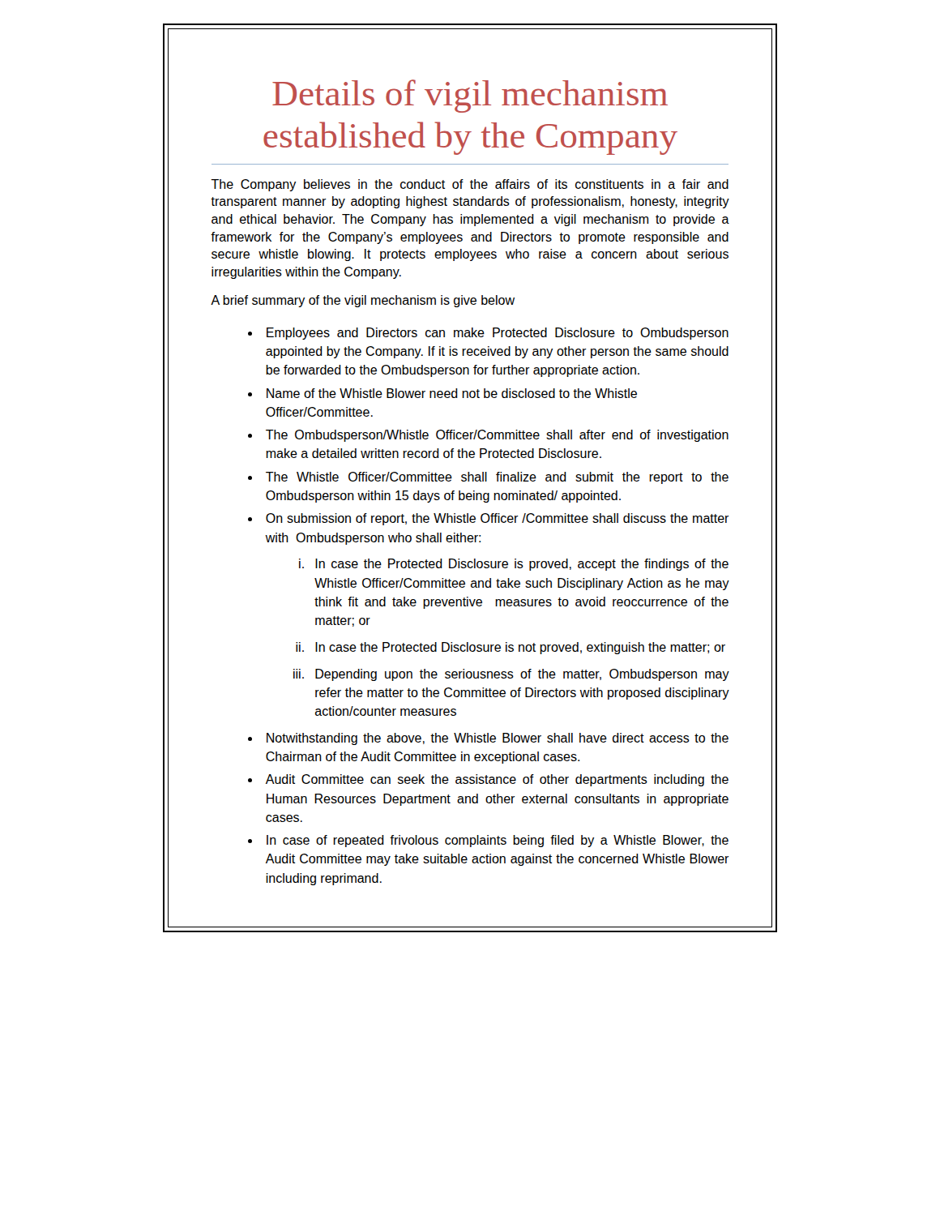Details of vigil mechanism established by the Company
The Company believes in the conduct of the affairs of its constituents in a fair and transparent manner by adopting highest standards of professionalism, honesty, integrity and ethical behavior. The Company has implemented a vigil mechanism to provide a framework for the Company’s employees and Directors to promote responsible and secure whistle blowing. It protects employees who raise a concern about serious irregularities within the Company.
A brief summary of the vigil mechanism is give below
Employees and Directors can make Protected Disclosure to Ombudsperson appointed by the Company. If it is received by any other person the same should be forwarded to the Ombudsperson for further appropriate action.
Name of the Whistle Blower need not be disclosed to the Whistle Officer/Committee.
The Ombudsperson/Whistle Officer/Committee shall after end of investigation make a detailed written record of the Protected Disclosure.
The Whistle Officer/Committee shall finalize and submit the report to the Ombudsperson within 15 days of being nominated/ appointed.
On submission of report, the Whistle Officer /Committee shall discuss the matter with Ombudsperson who shall either:
In case the Protected Disclosure is proved, accept the findings of the Whistle Officer/Committee and take such Disciplinary Action as he may think fit and take preventive measures to avoid reoccurrence of the matter; or
In case the Protected Disclosure is not proved, extinguish the matter; or
Depending upon the seriousness of the matter, Ombudsperson may refer the matter to the Committee of Directors with proposed disciplinary action/counter measures
Notwithstanding the above, the Whistle Blower shall have direct access to the Chairman of the Audit Committee in exceptional cases.
Audit Committee can seek the assistance of other departments including the Human Resources Department and other external consultants in appropriate cases.
In case of repeated frivolous complaints being filed by a Whistle Blower, the Audit Committee may take suitable action against the concerned Whistle Blower including reprimand.